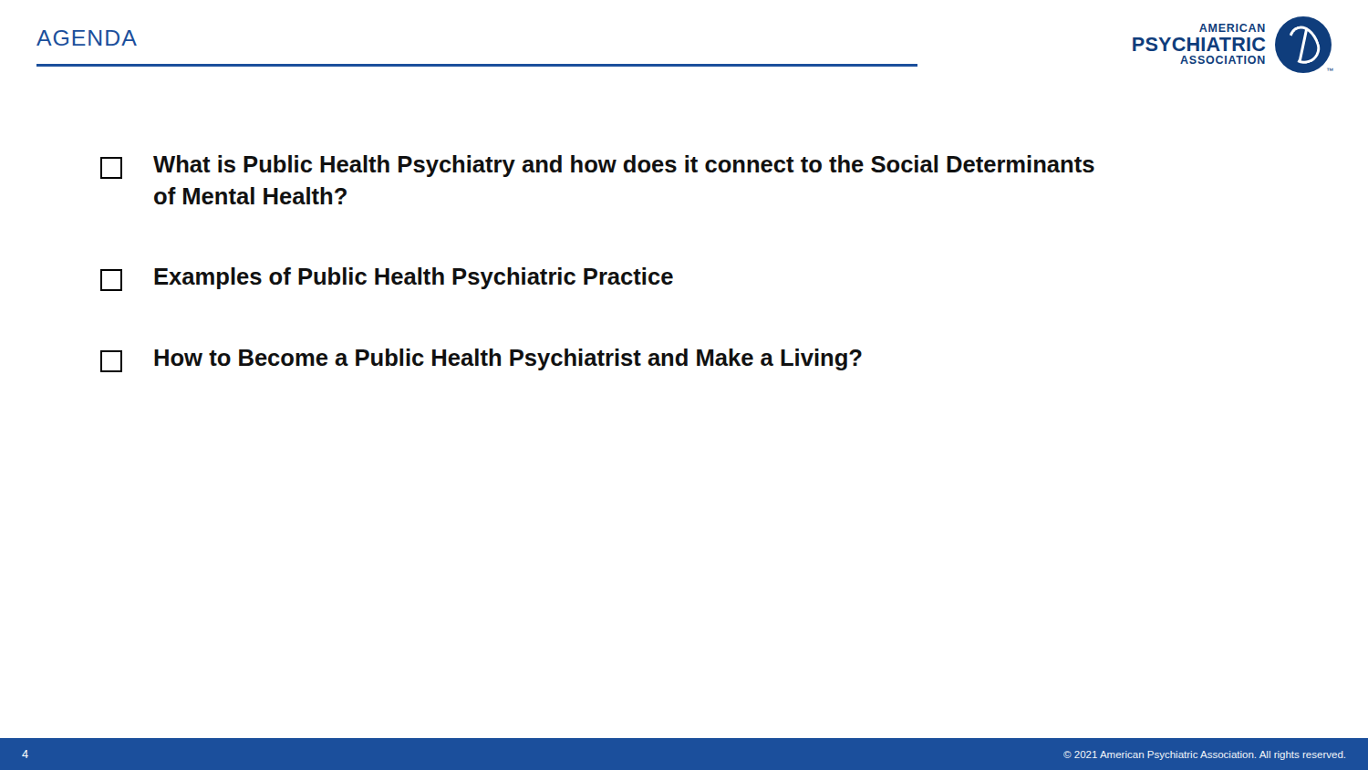AMERICAN PSYCHIATRIC ASSOCIATION
™
Agenda
What is Public Health Psychiatry and how does it connect to the Social Determinants of Mental Health?
Examples of Public Health Psychiatric Practice
How to Become a Public Health Psychiatrist and Make a Living?
4 © 2021 American Psychiatric Association. All rights reserved.